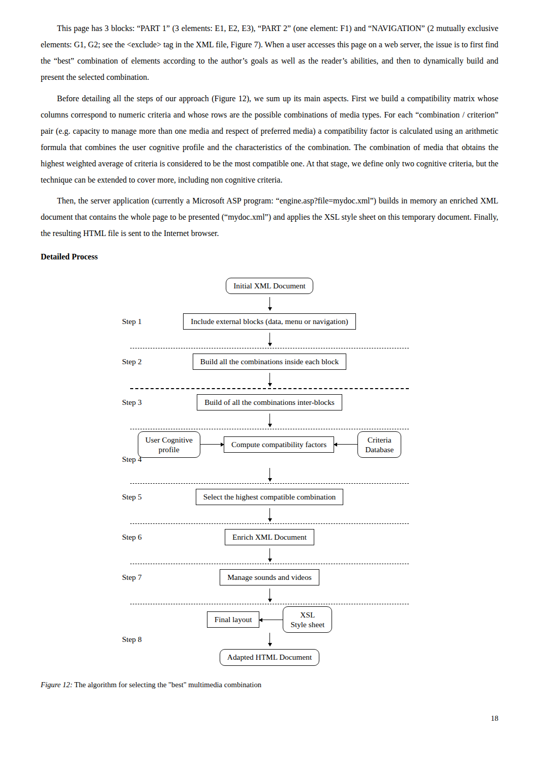This page has 3 blocks: “PART 1” (3 elements: E1, E2, E3), “PART 2” (one element: F1) and “NAVIGATION” (2 mutually exclusive elements: G1, G2; see the <exclude> tag in the XML file, Figure 7). When a user accesses this page on a web server, the issue is to first find the “best” combination of elements according to the author’s goals as well as the reader’s abilities, and then to dynamically build and present the selected combination.
Before detailing all the steps of our approach (Figure 12), we sum up its main aspects. First we build a compatibility matrix whose columns correspond to numeric criteria and whose rows are the possible combinations of media types. For each “combination / criterion” pair (e.g. capacity to manage more than one media and respect of preferred media) a compatibility factor is calculated using an arithmetic formula that combines the user cognitive profile and the characteristics of the combination. The combination of media that obtains the highest weighted average of criteria is considered to be the most compatible one. At that stage, we define only two cognitive criteria, but the technique can be extended to cover more, including non cognitive criteria.
Then, the server application (currently a Microsoft ASP program: “engine.asp?file=mydoc.xml”) builds in memory an enriched XML document that contains the whole page to be presented (“mydoc.xml”) and applies the XSL style sheet on this temporary document. Finally, the resulting HTML file is sent to the Internet browser.
Detailed Process
Initial XML Document
Step 1
Include external blocks (data, menu or navigation)
Step 2
Build all the combinations inside each block
Step 3
Build of all the combinations inter-blocks
User Cognitive
profile
Compute compatibility factors
Criteria
Database
Step 4
Step 5
Select the highest compatible combination
Step 6
Enrich XML Document
Step 7
Manage sounds and videos
Final layout
XSL
Style sheet
Step 8
Adapted HTML Document
Figure 12: The algorithm for selecting the "best" multimedia combination
18